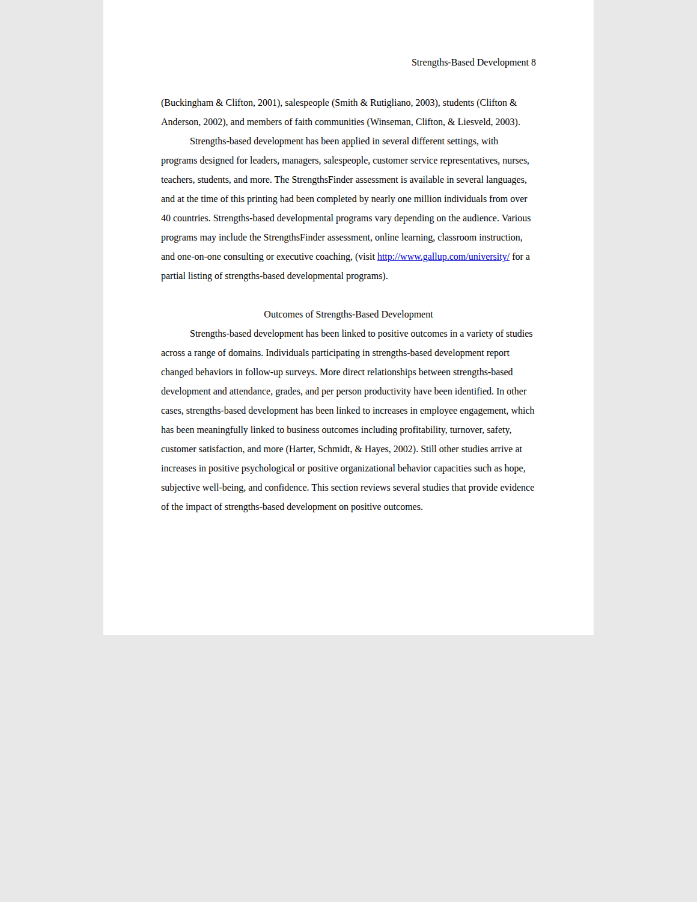Strengths-Based Development 8
(Buckingham & Clifton, 2001), salespeople (Smith & Rutigliano, 2003), students (Clifton & Anderson, 2002), and members of faith communities (Winseman, Clifton, & Liesveld, 2003).
Strengths-based development has been applied in several different settings, with programs designed for leaders, managers, salespeople, customer service representatives, nurses, teachers, students, and more. The StrengthsFinder assessment is available in several languages, and at the time of this printing had been completed by nearly one million individuals from over 40 countries. Strengths-based developmental programs vary depending on the audience. Various programs may include the StrengthsFinder assessment, online learning, classroom instruction, and one-on-one consulting or executive coaching, (visit http://www.gallup.com/university/ for a partial listing of strengths-based developmental programs).
Outcomes of Strengths-Based Development
Strengths-based development has been linked to positive outcomes in a variety of studies across a range of domains. Individuals participating in strengths-based development report changed behaviors in follow-up surveys. More direct relationships between strengths-based development and attendance, grades, and per person productivity have been identified. In other cases, strengths-based development has been linked to increases in employee engagement, which has been meaningfully linked to business outcomes including profitability, turnover, safety, customer satisfaction, and more (Harter, Schmidt, & Hayes, 2002). Still other studies arrive at increases in positive psychological or positive organizational behavior capacities such as hope, subjective well-being, and confidence. This section reviews several studies that provide evidence of the impact of strengths-based development on positive outcomes.